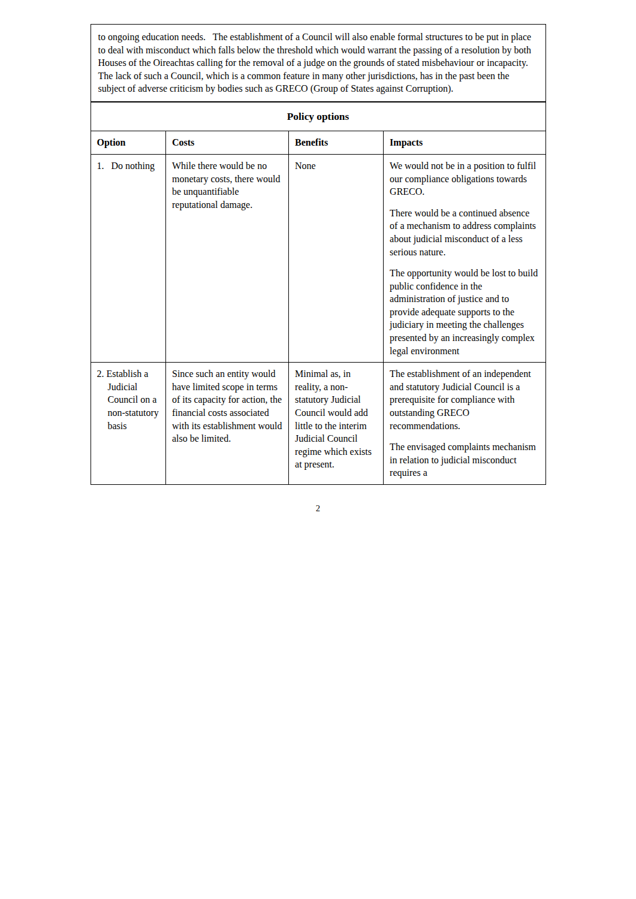to ongoing education needs. The establishment of a Council will also enable formal structures to be put in place to deal with misconduct which falls below the threshold which would warrant the passing of a resolution by both Houses of the Oireachtas calling for the removal of a judge on the grounds of stated misbehaviour or incapacity. The lack of such a Council, which is a common feature in many other jurisdictions, has in the past been the subject of adverse criticism by bodies such as GRECO (Group of States against Corruption).
| Policy options |
| Option | Costs | Benefits | Impacts |
| 1. Do nothing | While there would be no monetary costs, there would be unquantifiable reputational damage. | None | We would not be in a position to fulfil our compliance obligations towards GRECO. There would be a continued absence of a mechanism to address complaints about judicial misconduct of a less serious nature. The opportunity would be lost to build public confidence in the administration of justice and to provide adequate supports to the judiciary in meeting the challenges presented by an increasingly complex legal environment |
| 2. Establish a Judicial Council on a non-statutory basis | Since such an entity would have limited scope in terms of its capacity for action, the financial costs associated with its establishment would also be limited. | Minimal as, in reality, a non-statutory Judicial Council would add little to the interim Judicial Council regime which exists at present. | The establishment of an independent and statutory Judicial Council is a prerequisite for compliance with outstanding GRECO recommendations. The envisaged complaints mechanism in relation to judicial misconduct requires a |
2